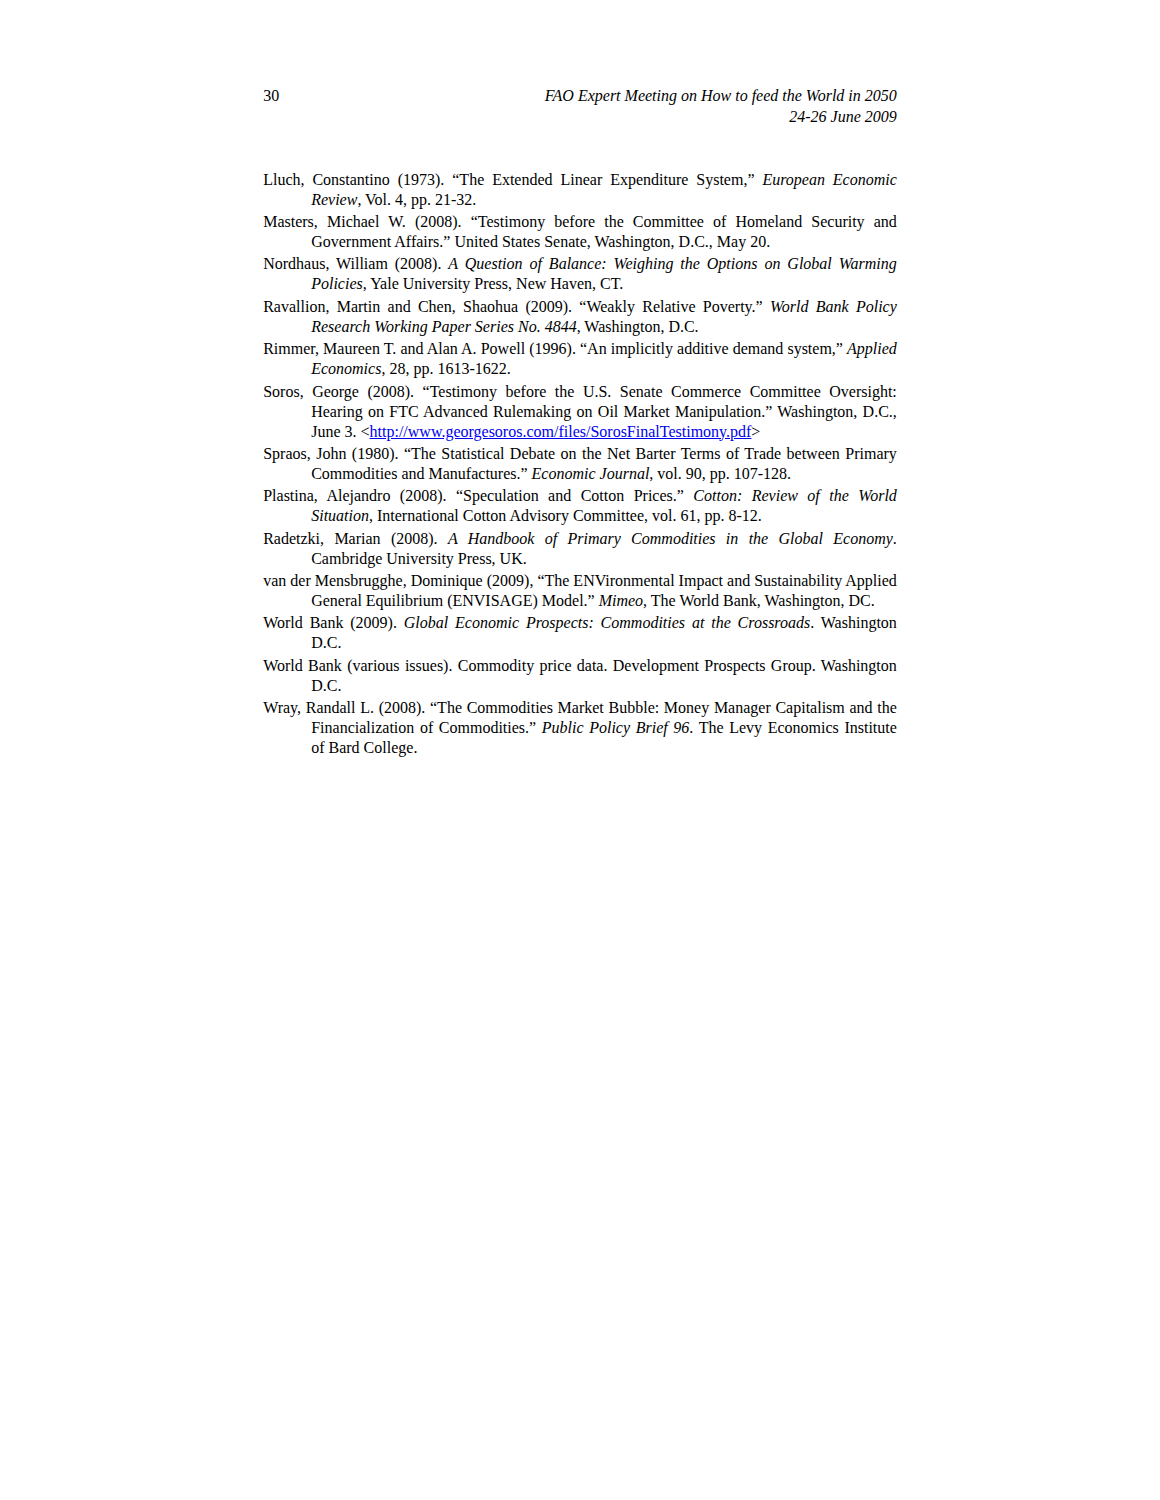30
FAO Expert Meeting on How to feed the World in 2050
24-26 June 2009
Lluch, Constantino (1973). “The Extended Linear Expenditure System,” European Economic Review, Vol. 4, pp. 21-32.
Masters, Michael W. (2008). “Testimony before the Committee of Homeland Security and Government Affairs.” United States Senate, Washington, D.C., May 20.
Nordhaus, William (2008). A Question of Balance: Weighing the Options on Global Warming Policies, Yale University Press, New Haven, CT.
Ravallion, Martin and Chen, Shaohua (2009). “Weakly Relative Poverty.” World Bank Policy Research Working Paper Series No. 4844, Washington, D.C.
Rimmer, Maureen T. and Alan A. Powell (1996). “An implicitly additive demand system,” Applied Economics, 28, pp. 1613-1622.
Soros, George (2008). “Testimony before the U.S. Senate Commerce Committee Oversight: Hearing on FTC Advanced Rulemaking on Oil Market Manipulation.” Washington, D.C., June 3. <http://www.georgesoros.com/files/SorosFinalTestimony.pdf>
Spraos, John (1980). “The Statistical Debate on the Net Barter Terms of Trade between Primary Commodities and Manufactures.” Economic Journal, vol. 90, pp. 107-128.
Plastina, Alejandro (2008). “Speculation and Cotton Prices.” Cotton: Review of the World Situation, International Cotton Advisory Committee, vol. 61, pp. 8-12.
Radetzki, Marian (2008). A Handbook of Primary Commodities in the Global Economy. Cambridge University Press, UK.
van der Mensbrugghe, Dominique (2009), “The ENVironmental Impact and Sustainability Applied General Equilibrium (ENVISAGE) Model.” Mimeo, The World Bank, Washington, DC.
World Bank (2009). Global Economic Prospects: Commodities at the Crossroads. Washington D.C.
World Bank (various issues). Commodity price data. Development Prospects Group. Washington D.C.
Wray, Randall L. (2008). “The Commodities Market Bubble: Money Manager Capitalism and the Financialization of Commodities.” Public Policy Brief 96. The Levy Economics Institute of Bard College.